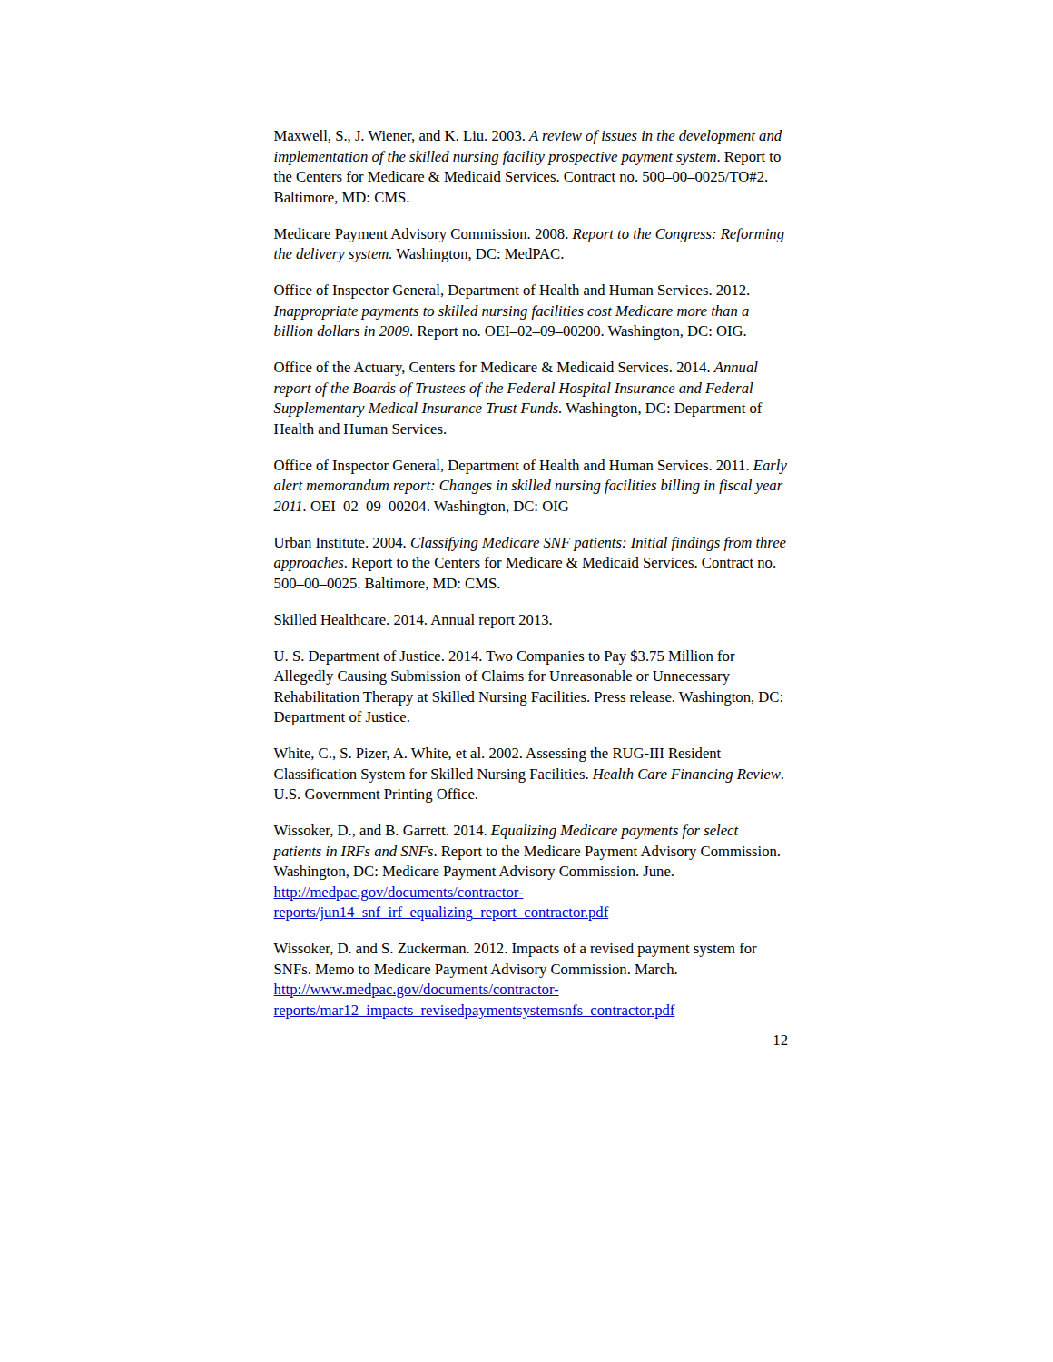Maxwell, S., J. Wiener, and K. Liu. 2003. A review of issues in the development and implementation of the skilled nursing facility prospective payment system. Report to the Centers for Medicare & Medicaid Services. Contract no. 500–00–0025/TO#2. Baltimore, MD: CMS.
Medicare Payment Advisory Commission. 2008. Report to the Congress: Reforming the delivery system. Washington, DC: MedPAC.
Office of Inspector General, Department of Health and Human Services. 2012. Inappropriate payments to skilled nursing facilities cost Medicare more than a billion dollars in 2009. Report no. OEI–02–09–00200. Washington, DC: OIG.
Office of the Actuary, Centers for Medicare & Medicaid Services. 2014. Annual report of the Boards of Trustees of the Federal Hospital Insurance and Federal Supplementary Medical Insurance Trust Funds. Washington, DC: Department of Health and Human Services.
Office of Inspector General, Department of Health and Human Services. 2011. Early alert memorandum report: Changes in skilled nursing facilities billing in fiscal year 2011. OEI–02–09–00204. Washington, DC: OIG
Urban Institute. 2004. Classifying Medicare SNF patients: Initial findings from three approaches. Report to the Centers for Medicare & Medicaid Services. Contract no. 500–00–0025. Baltimore, MD: CMS.
Skilled Healthcare. 2014. Annual report 2013.
U. S. Department of Justice. 2014. Two Companies to Pay $3.75 Million for Allegedly Causing Submission of Claims for Unreasonable or Unnecessary Rehabilitation Therapy at Skilled Nursing Facilities. Press release. Washington, DC: Department of Justice.
White, C., S. Pizer, A. White, et al. 2002. Assessing the RUG-III Resident Classification System for Skilled Nursing Facilities. Health Care Financing Review. U.S. Government Printing Office.
Wissoker, D., and B. Garrett. 2014. Equalizing Medicare payments for select patients in IRFs and SNFs. Report to the Medicare Payment Advisory Commission. Washington, DC: Medicare Payment Advisory Commission. June.
http://medpac.gov/documents/contractor-reports/jun14_snf_irf_equalizing_report_contractor.pdf
Wissoker, D. and S. Zuckerman. 2012. Impacts of a revised payment system for SNFs. Memo to Medicare Payment Advisory Commission. March.
http://www.medpac.gov/documents/contractor-reports/mar12_impacts_revisedpaymentsystemsnfs_contractor.pdf
12